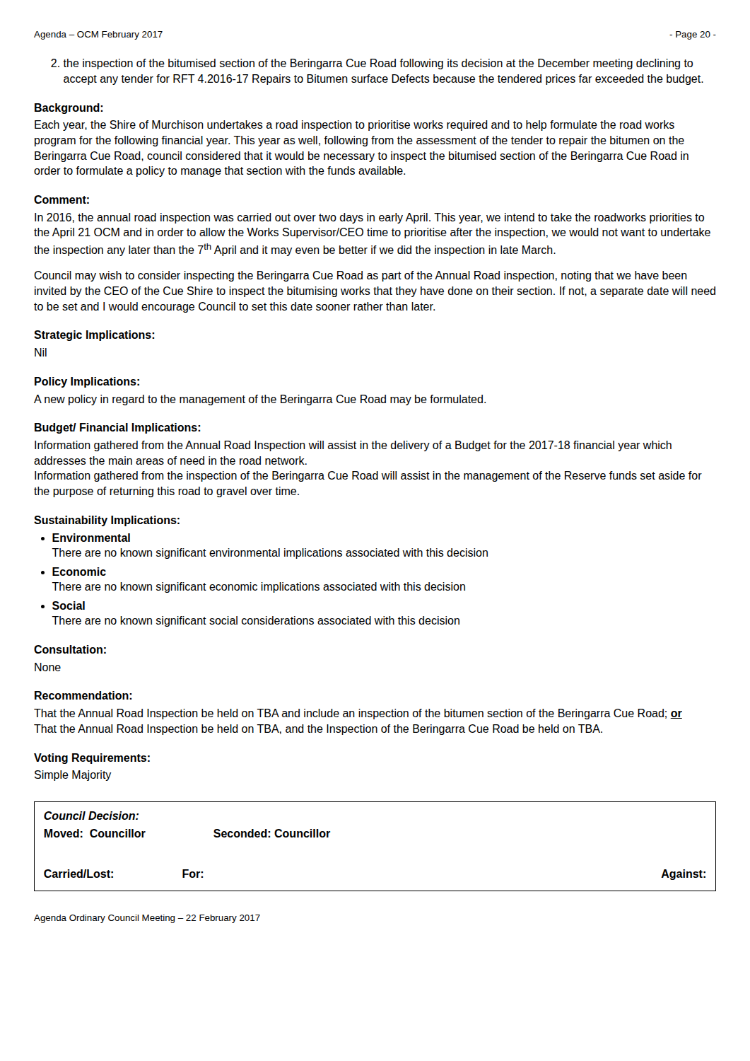Agenda – OCM February 2017 - Page 20 -
the inspection of the bitumised section of the Beringarra Cue Road following its decision at the December meeting declining to accept any tender for RFT 4.2016-17 Repairs to Bitumen surface Defects because the tendered prices far exceeded the budget.
Background:
Each year, the Shire of Murchison undertakes a road inspection to prioritise works required and to help formulate the road works program for the following financial year. This year as well, following from the assessment of the tender to repair the bitumen on the Beringarra Cue Road, council considered that it would be necessary to inspect the bitumised section of the Beringarra Cue Road in order to formulate a policy to manage that section with the funds available.
Comment:
In 2016, the annual road inspection was carried out over two days in early April. This year, we intend to take the roadworks priorities to the April 21 OCM and in order to allow the Works Supervisor/CEO time to prioritise after the inspection, we would not want to undertake the inspection any later than the 7th April and it may even be better if we did the inspection in late March.
Council may wish to consider inspecting the Beringarra Cue Road as part of the Annual Road inspection, noting that we have been invited by the CEO of the Cue Shire to inspect the bitumising works that they have done on their section. If not, a separate date will need to be set and I would encourage Council to set this date sooner rather than later.
Strategic Implications:
Nil
Policy Implications:
A new policy in regard to the management of the Beringarra Cue Road may be formulated.
Budget/ Financial Implications:
Information gathered from the Annual Road Inspection will assist in the delivery of a Budget for the 2017-18 financial year which addresses the main areas of need in the road network.
Information gathered from the inspection of the Beringarra Cue Road will assist in the management of the Reserve funds set aside for the purpose of returning this road to gravel over time.
Sustainability Implications:
Environmental
There are no known significant environmental implications associated with this decision
Economic
There are no known significant economic implications associated with this decision
Social
There are no known significant social considerations associated with this decision
Consultation:
None
Recommendation:
That the Annual Road Inspection be held on TBA and include an inspection of the bitumen section of the Beringarra Cue Road; or
That the Annual Road Inspection be held on TBA, and the Inspection of the Beringarra Cue Road be held on TBA.
Voting Requirements:
Simple Majority
Council Decision:
Moved: Councillor Seconded: Councillor
Carried/Lost: For: Against:
Agenda Ordinary Council Meeting – 22 February 2017